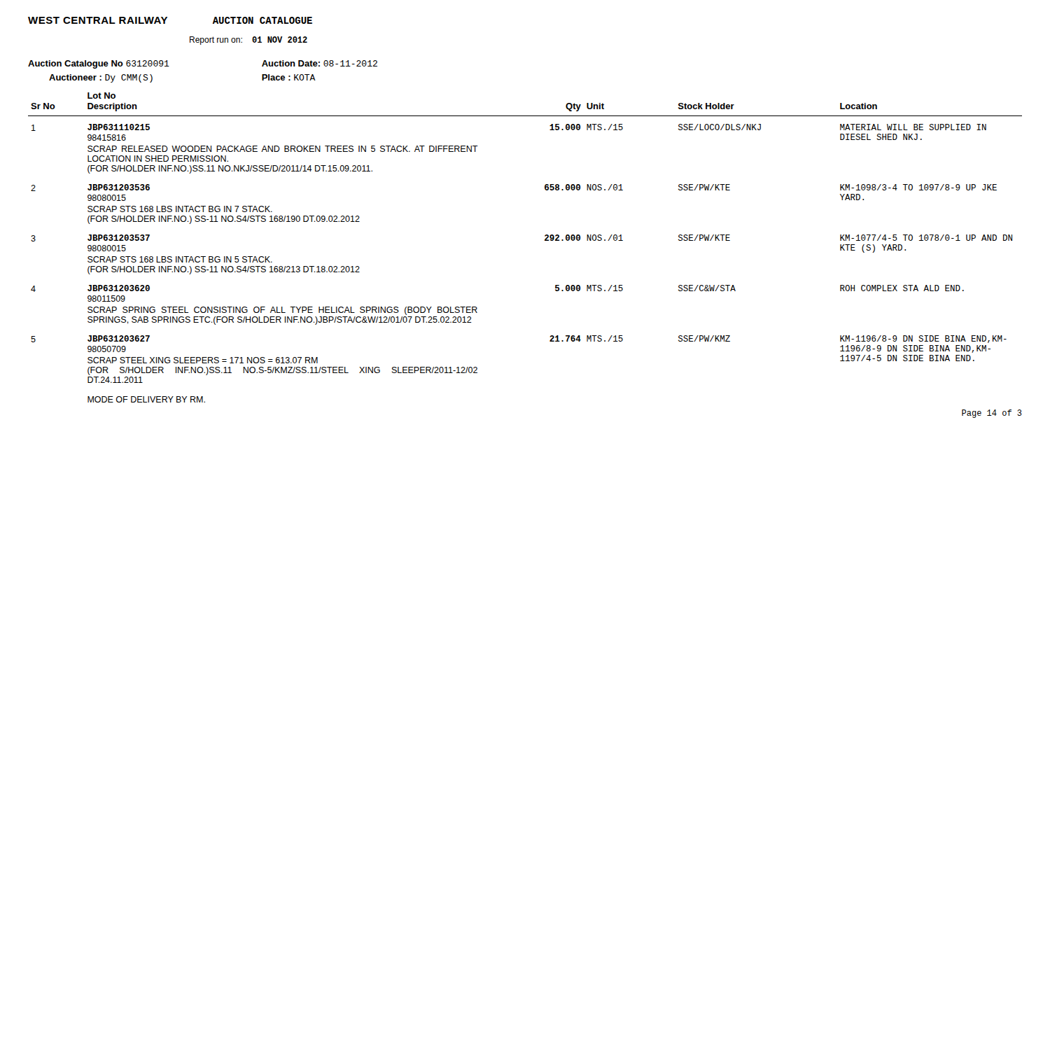WEST CENTRAL RAILWAY AUCTION CATALOGUE
Report run on: 01 NOV 2012
Auction Catalogue No 63120091 Auction Date: 08-11-2012
Auctioneer : Dy CMM(S) Place : KOTA
| Sr No | Lot No Description | Qty | Unit | Stock Holder | Location |
| --- | --- | --- | --- | --- | --- |
| 1 | JBP631110215 98415816 SCRAP RELEASED WOODEN PACKAGE AND BROKEN TREES IN 5 STACK. AT DIFFERENT LOCATION IN SHED PERMISSION. (FOR S/HOLDER INF.NO.)SS.11 NO.NKJ/SSE/D/2011/14 DT.15.09.2011. | 15.000 | MTS./15 | SSE/LOCO/DLS/NKJ | MATERIAL WILL BE SUPPLIED IN DIESEL SHED NKJ. |
| 2 | JBP631203536 98080015 SCRAP STS 168 LBS INTACT BG IN 7 STACK. (FOR S/HOLDER INF.NO.) SS-11 NO.S4/STS 168/190 DT.09.02.2012 | 658.000 | NOS./01 | SSE/PW/KTE | KM-1098/3-4 TO 1097/8-9 UP JKE YARD. |
| 3 | JBP631203537 98080015 SCRAP STS 168 LBS INTACT BG IN 5 STACK. (FOR S/HOLDER INF.NO.) SS-11 NO.S4/STS 168/213 DT.18.02.2012 | 292.000 | NOS./01 | SSE/PW/KTE | KM-1077/4-5 TO 1078/0-1 UP AND DN KTE (S) YARD. |
| 4 | JBP631203620 98011509 SCRAP SPRING STEEL CONSISTING OF ALL TYPE HELICAL SPRINGS (BODY BOLSTER SPRINGS, SAB SPRINGS ETC.(FOR S/HOLDER INF.NO.)JBP/STA/C&W/12/01/07 DT.25.02.2012 | 5.000 | MTS./15 | SSE/C&W/STA | ROH COMPLEX STA ALD END. |
| 5 | JBP631203627 98050709 SCRAP STEEL XING SLEEPERS = 171 NOS = 613.07 RM (FOR S/HOLDER INF.NO.)SS.11 NO.S-5/KMZ/SS.11/STEEL XING SLEEPER/2011-12/02 DT.24.11.2011 MODE OF DELIVERY BY RM. | 21.764 | MTS./15 | SSE/PW/KMZ | KM-1196/8-9 DN SIDE BINA END,KM-1196/8-9 DN SIDE BINA END,KM-1197/4-5 DN SIDE BINA END. |
Page 14 of 3